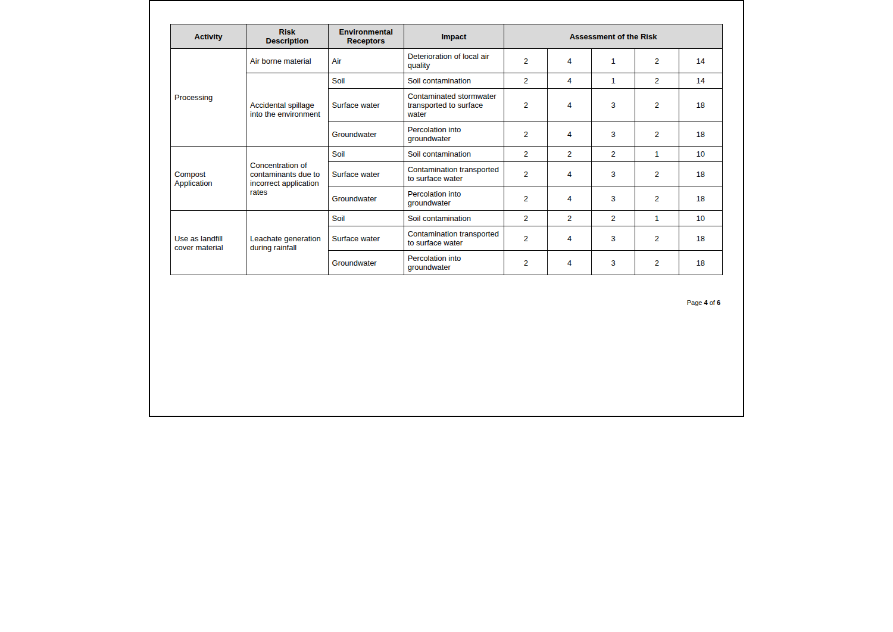| Activity | Risk Description | Environmental Receptors | Impact | Assessment of the Risk |
| --- | --- | --- | --- | --- |
| Processing | Air borne material | Air | Deterioration of local air quality | 2 | 4 | 1 | 2 | 14 |
| Accidental spillage into the environment | Soil | Soil contamination | 2 | 4 | 1 | 2 | 14 |
| Surface water | Contaminated stormwater transported to surface water | 2 | 4 | 3 | 2 | 18 |
| Groundwater | Percolation into groundwater | 2 | 4 | 3 | 2 | 18 |
| Compost Application | Concentration of contaminants due to incorrect application rates | Soil | Soil contamination | 2 | 2 | 2 | 1 | 10 |
| Surface water | Contamination transported to surface water | 2 | 4 | 3 | 2 | 18 |
| Groundwater | Percolation into groundwater | 2 | 4 | 3 | 2 | 18 |
| Use as landfill cover material | Leachate generation during rainfall | Soil | Soil contamination | 2 | 2 | 2 | 1 | 10 |
| Surface water | Contamination transported to surface water | 2 | 4 | 3 | 2 | 18 |
| Groundwater | Percolation into groundwater | 2 | 4 | 3 | 2 | 18 |
Page 4 of 6